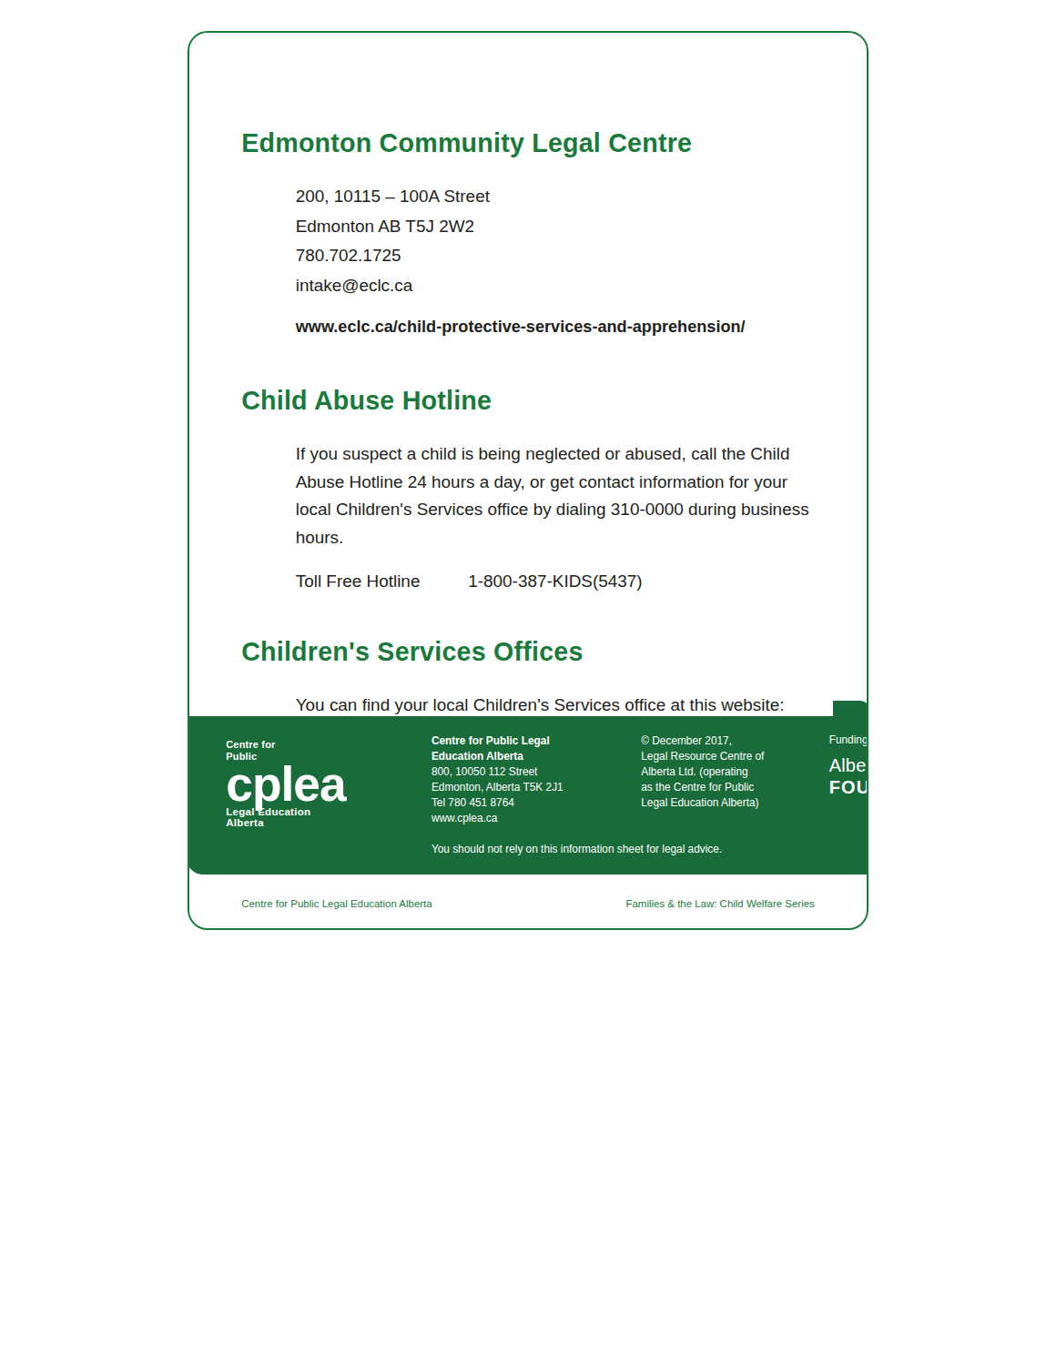Edmonton Community Legal Centre
200, 10115 – 100A Street
Edmonton AB T5J 2W2
780.702.1725
intake@eclc.ca
www.eclc.ca/child-protective-services-and-apprehension/
Child Abuse Hotline
If you suspect a child is being neglected or abused, call the Child Abuse Hotline 24 hours a day, or get contact information for your local Children's Services office by dialing 310-0000 during business hours.
Toll Free Hotline 1-800-387-KIDS(5437)
Children's Services Offices
You can find your local Children's Services office at this website:
http://www.child.alberta.ca/home/local_offices.cfm
Centre for
Public
cplea
Legal Education
Alberta
Centre for Public Legal
Education Alberta
800, 10050 112 Street
Edmonton, Alberta T5K 2J1
Tel 780 451 8764
www.cplea.ca
© December 2017,
Legal Resource Centre of
Alberta Ltd. (operating
as the Centre for Public
Legal Education Alberta)
Funding provided by
Alberta L∧W
FOUNDATION
You should not rely on this information sheet for legal advice.
Centre for Public Legal Education Alberta Families & the Law: Child Welfare Series